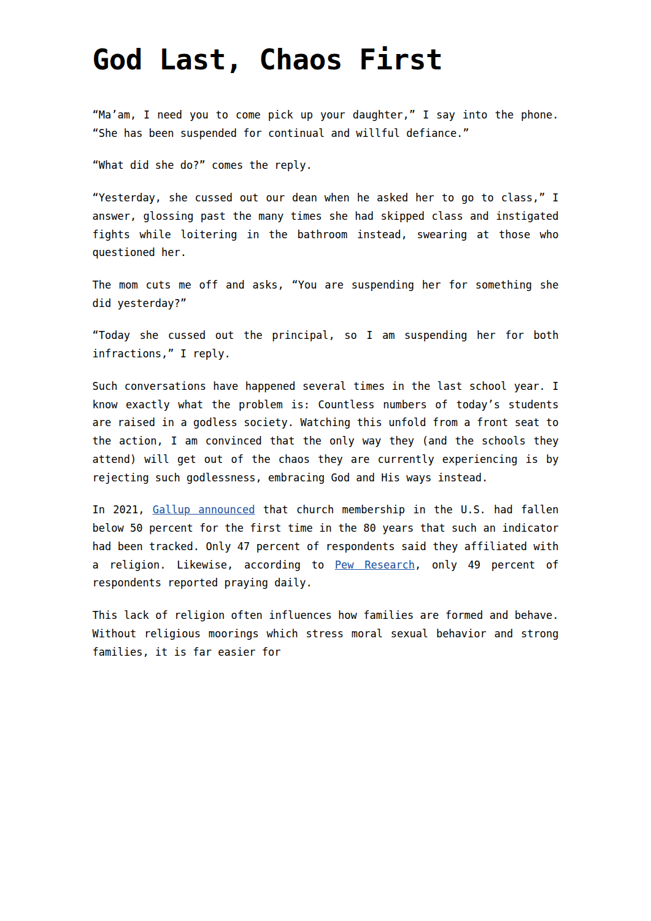God Last, Chaos First
“Ma’am, I need you to come pick up your daughter,” I say into the phone. “She has been suspended for continual and willful defiance.”
“What did she do?” comes the reply.
“Yesterday, she cussed out our dean when he asked her to go to class,” I answer, glossing past the many times she had skipped class and instigated fights while loitering in the bathroom instead, swearing at those who questioned her.
The mom cuts me off and asks, “You are suspending her for something she did yesterday?”
“Today she cussed out the principal, so I am suspending her for both infractions,” I reply.
Such conversations have happened several times in the last school year. I know exactly what the problem is: Countless numbers of today’s students are raised in a godless society. Watching this unfold from a front seat to the action, I am convinced that the only way they (and the schools they attend) will get out of the chaos they are currently experiencing is by rejecting such godlessness, embracing God and His ways instead.
In 2021, Gallup announced that church membership in the U.S. had fallen below 50 percent for the first time in the 80 years that such an indicator had been tracked. Only 47 percent of respondents said they affiliated with a religion. Likewise, according to Pew Research, only 49 percent of respondents reported praying daily.
This lack of religion often influences how families are formed and behave. Without religious moorings which stress moral sexual behavior and strong families, it is far easier for